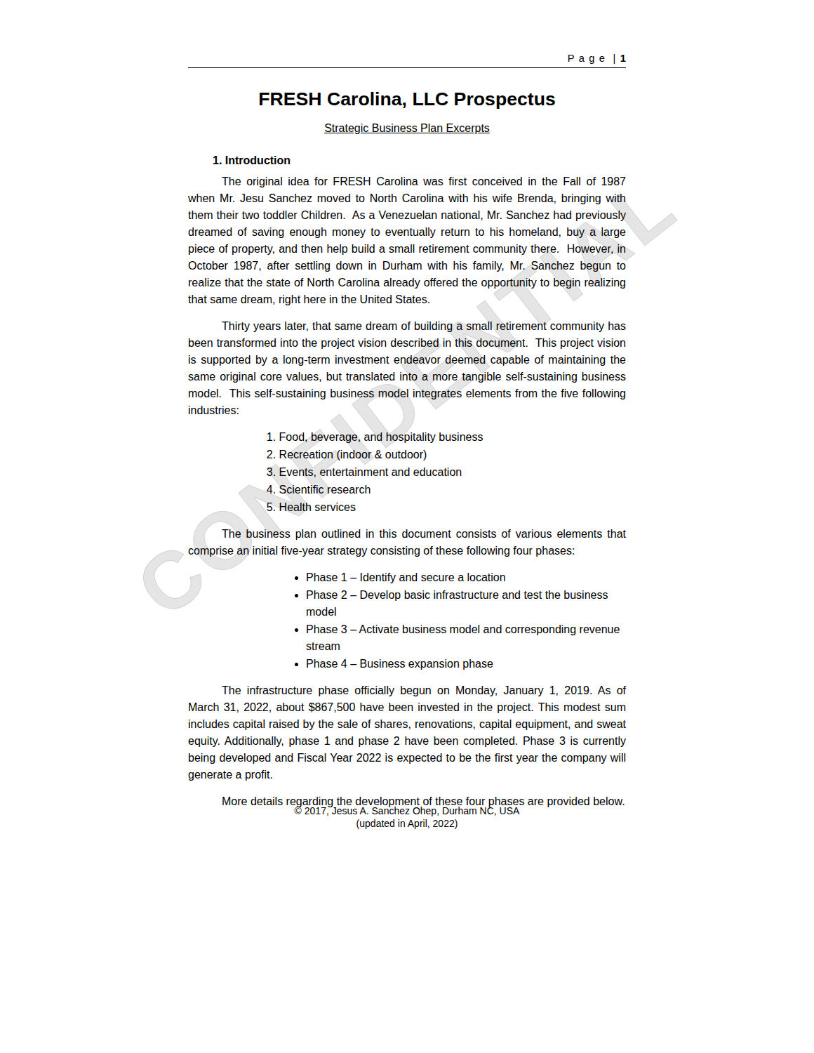CONFIDENTIAL
P a g e | 1
FRESH Carolina, LLC Prospectus
Strategic Business Plan Excerpts
Introduction
The original idea for FRESH Carolina was first conceived in the Fall of 1987 when Mr. Jesu Sanchez moved to North Carolina with his wife Brenda, bringing with them their two toddler Children. As a Venezuelan national, Mr. Sanchez had previously dreamed of saving enough money to eventually return to his homeland, buy a large piece of property, and then help build a small retirement community there. However, in October 1987, after settling down in Durham with his family, Mr. Sanchez begun to realize that the state of North Carolina already offered the opportunity to begin realizing that same dream, right here in the United States.
Thirty years later, that same dream of building a small retirement community has been transformed into the project vision described in this document. This project vision is supported by a long-term investment endeavor deemed capable of maintaining the same original core values, but translated into a more tangible self-sustaining business model. This self-sustaining business model integrates elements from the five following industries:
Food, beverage, and hospitality business
Recreation (indoor & outdoor)
Events, entertainment and education
Scientific research
Health services
The business plan outlined in this document consists of various elements that comprise an initial five-year strategy consisting of these following four phases:
Phase 1 – Identify and secure a location
Phase 2 – Develop basic infrastructure and test the business model
Phase 3 – Activate business model and corresponding revenue stream
Phase 4 – Business expansion phase
The infrastructure phase officially begun on Monday, January 1, 2019. As of March 31, 2022, about $867,500 have been invested in the project. This modest sum includes capital raised by the sale of shares, renovations, capital equipment, and sweat equity. Additionally, phase 1 and phase 2 have been completed. Phase 3 is currently being developed and Fiscal Year 2022 is expected to be the first year the company will generate a profit.
More details regarding the development of these four phases are provided below.
© 2017, Jesus A. Sanchez Ohep, Durham NC, USA
(updated in April, 2022)